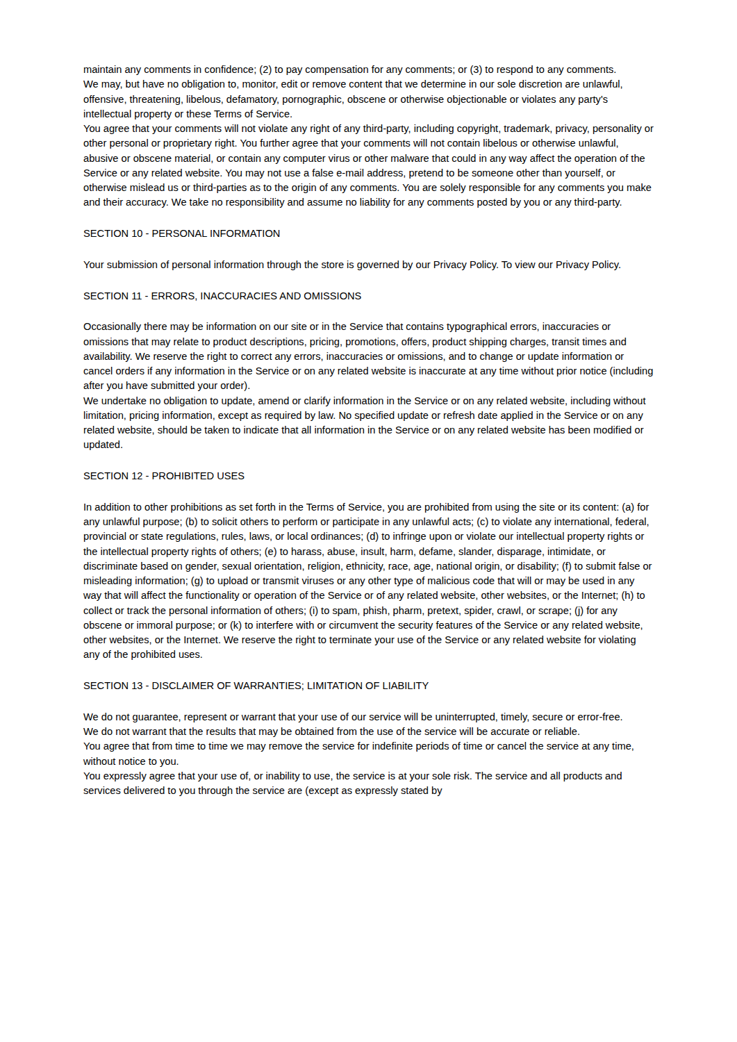maintain any comments in confidence; (2) to pay compensation for any comments; or (3) to respond to any comments.
We may, but have no obligation to, monitor, edit or remove content that we determine in our sole discretion are unlawful, offensive, threatening, libelous, defamatory, pornographic, obscene or otherwise objectionable or violates any party's intellectual property or these Terms of Service.
You agree that your comments will not violate any right of any third-party, including copyright, trademark, privacy, personality or other personal or proprietary right. You further agree that your comments will not contain libelous or otherwise unlawful, abusive or obscene material, or contain any computer virus or other malware that could in any way affect the operation of the Service or any related website. You may not use a false e-mail address, pretend to be someone other than yourself, or otherwise mislead us or third-parties as to the origin of any comments. You are solely responsible for any comments you make and their accuracy. We take no responsibility and assume no liability for any comments posted by you or any third-party.
SECTION 10 - PERSONAL INFORMATION
Your submission of personal information through the store is governed by our Privacy Policy. To view our Privacy Policy.
SECTION 11 - ERRORS, INACCURACIES AND OMISSIONS
Occasionally there may be information on our site or in the Service that contains typographical errors, inaccuracies or omissions that may relate to product descriptions, pricing, promotions, offers, product shipping charges, transit times and availability. We reserve the right to correct any errors, inaccuracies or omissions, and to change or update information or cancel orders if any information in the Service or on any related website is inaccurate at any time without prior notice (including after you have submitted your order).
We undertake no obligation to update, amend or clarify information in the Service or on any related website, including without limitation, pricing information, except as required by law. No specified update or refresh date applied in the Service or on any related website, should be taken to indicate that all information in the Service or on any related website has been modified or updated.
SECTION 12 - PROHIBITED USES
In addition to other prohibitions as set forth in the Terms of Service, you are prohibited from using the site or its content: (a) for any unlawful purpose; (b) to solicit others to perform or participate in any unlawful acts; (c) to violate any international, federal, provincial or state regulations, rules, laws, or local ordinances; (d) to infringe upon or violate our intellectual property rights or the intellectual property rights of others; (e) to harass, abuse, insult, harm, defame, slander, disparage, intimidate, or discriminate based on gender, sexual orientation, religion, ethnicity, race, age, national origin, or disability; (f) to submit false or misleading information; (g) to upload or transmit viruses or any other type of malicious code that will or may be used in any way that will affect the functionality or operation of the Service or of any related website, other websites, or the Internet; (h) to collect or track the personal information of others; (i) to spam, phish, pharm, pretext, spider, crawl, or scrape; (j) for any obscene or immoral purpose; or (k) to interfere with or circumvent the security features of the Service or any related website, other websites, or the Internet. We reserve the right to terminate your use of the Service or any related website for violating any of the prohibited uses.
SECTION 13 - DISCLAIMER OF WARRANTIES; LIMITATION OF LIABILITY
We do not guarantee, represent or warrant that your use of our service will be uninterrupted, timely, secure or error-free.
We do not warrant that the results that may be obtained from the use of the service will be accurate or reliable.
You agree that from time to time we may remove the service for indefinite periods of time or cancel the service at any time, without notice to you.
You expressly agree that your use of, or inability to use, the service is at your sole risk. The service and all products and services delivered to you through the service are (except as expressly stated by